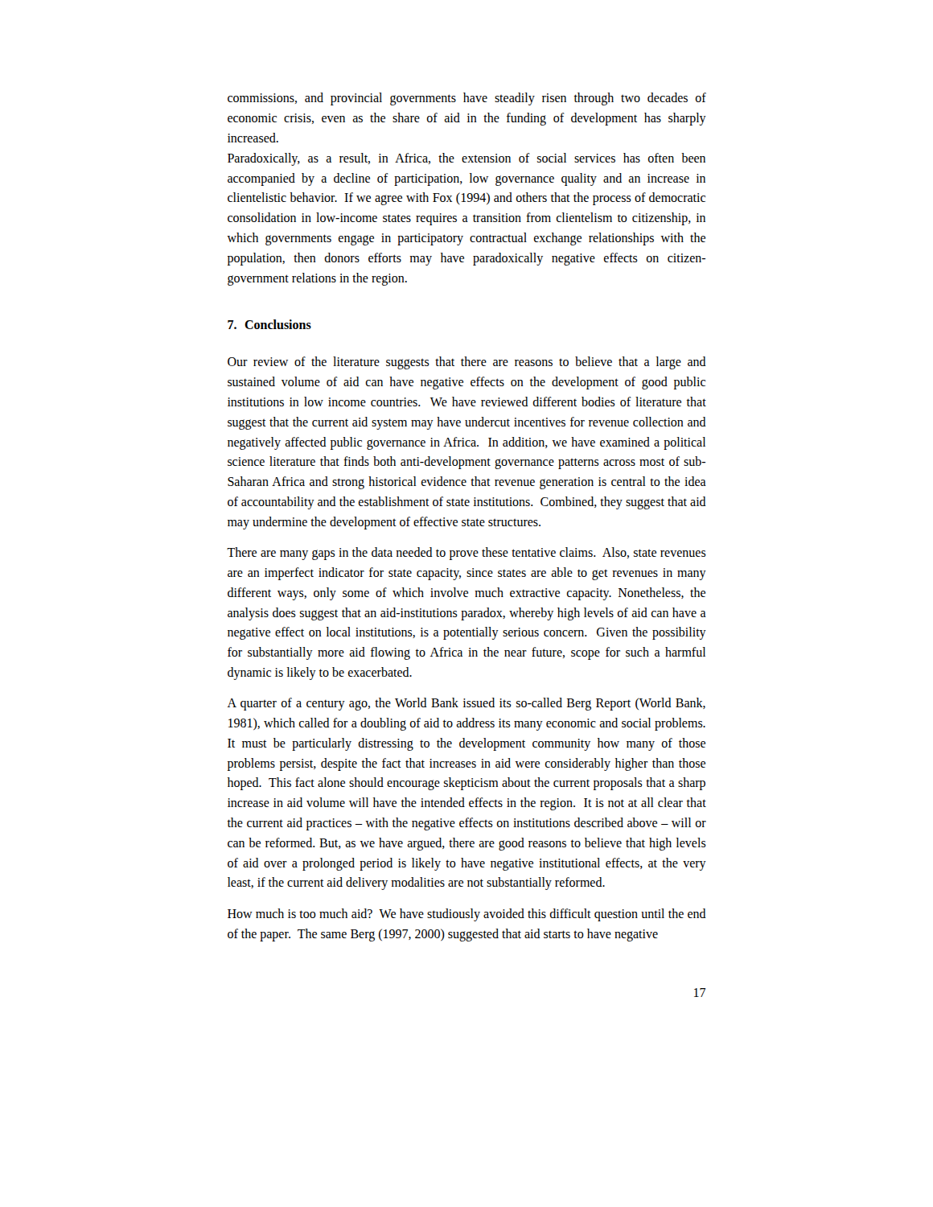commissions, and provincial governments have steadily risen through two decades of economic crisis, even as the share of aid in the funding of development has sharply increased.
Paradoxically, as a result, in Africa, the extension of social services has often been accompanied by a decline of participation, low governance quality and an increase in clientelistic behavior. If we agree with Fox (1994) and others that the process of democratic consolidation in low-income states requires a transition from clientelism to citizenship, in which governments engage in participatory contractual exchange relationships with the population, then donors efforts may have paradoxically negative effects on citizen-government relations in the region.
7. Conclusions
Our review of the literature suggests that there are reasons to believe that a large and sustained volume of aid can have negative effects on the development of good public institutions in low income countries. We have reviewed different bodies of literature that suggest that the current aid system may have undercut incentives for revenue collection and negatively affected public governance in Africa. In addition, we have examined a political science literature that finds both anti-development governance patterns across most of sub-Saharan Africa and strong historical evidence that revenue generation is central to the idea of accountability and the establishment of state institutions. Combined, they suggest that aid may undermine the development of effective state structures.
There are many gaps in the data needed to prove these tentative claims. Also, state revenues are an imperfect indicator for state capacity, since states are able to get revenues in many different ways, only some of which involve much extractive capacity. Nonetheless, the analysis does suggest that an aid-institutions paradox, whereby high levels of aid can have a negative effect on local institutions, is a potentially serious concern. Given the possibility for substantially more aid flowing to Africa in the near future, scope for such a harmful dynamic is likely to be exacerbated.
A quarter of a century ago, the World Bank issued its so-called Berg Report (World Bank, 1981), which called for a doubling of aid to address its many economic and social problems. It must be particularly distressing to the development community how many of those problems persist, despite the fact that increases in aid were considerably higher than those hoped. This fact alone should encourage skepticism about the current proposals that a sharp increase in aid volume will have the intended effects in the region. It is not at all clear that the current aid practices – with the negative effects on institutions described above – will or can be reformed. But, as we have argued, there are good reasons to believe that high levels of aid over a prolonged period is likely to have negative institutional effects, at the very least, if the current aid delivery modalities are not substantially reformed.
How much is too much aid? We have studiously avoided this difficult question until the end of the paper. The same Berg (1997, 2000) suggested that aid starts to have negative
17